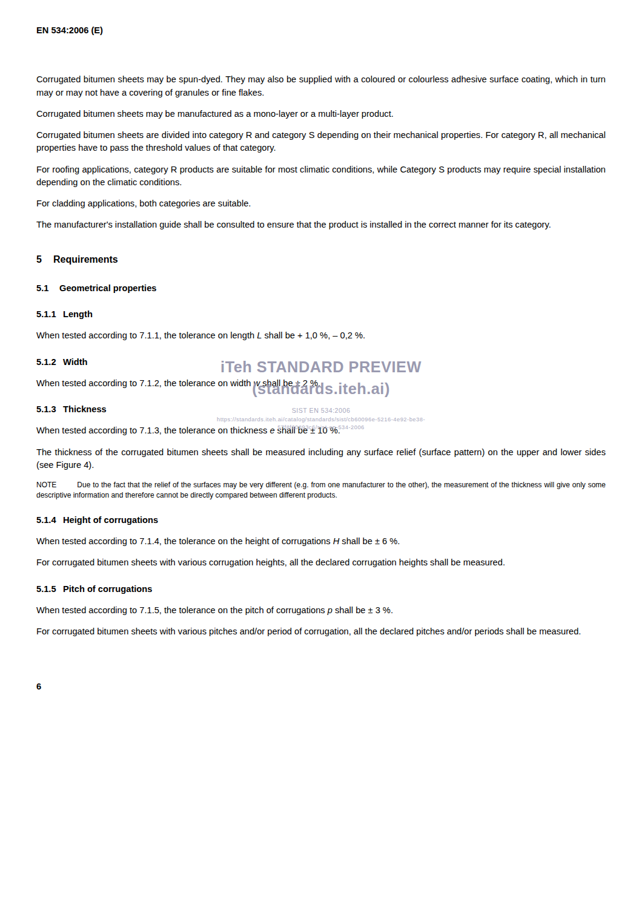EN 534:2006 (E)
Corrugated bitumen sheets may be spun-dyed. They may also be supplied with a coloured or colourless adhesive surface coating, which in turn may or may not have a covering of granules or fine flakes.
Corrugated bitumen sheets may be manufactured as a mono-layer or a multi-layer product.
Corrugated bitumen sheets are divided into category R and category S depending on their mechanical properties. For category R, all mechanical properties have to pass the threshold values of that category.
For roofing applications, category R products are suitable for most climatic conditions, while Category S products may require special installation depending on the climatic conditions.
For cladding applications, both categories are suitable.
The manufacturer's installation guide shall be consulted to ensure that the product is installed in the correct manner for its category.
5 Requirements
5.1 Geometrical properties
5.1.1 Length
When tested according to 7.1.1, the tolerance on length L shall be + 1,0 %, – 0,2 %.
iTeh STANDARD PREVIEW
(standards.iteh.ai)
SIST EN 534:2006
https://standards.iteh.ai/catalog/standards/sist/cb60096e-5216-4e92-be38-
57f8f60893c6/sist-en-534-2006
5.1.2 Width
When tested according to 7.1.2, the tolerance on width w shall be ± 2 %.
5.1.3 Thickness
When tested according to 7.1.3, the tolerance on thickness e shall be ± 10 %.
The thickness of the corrugated bitumen sheets shall be measured including any surface relief (surface pattern) on the upper and lower sides (see Figure 4).
NOTEDue to the fact that the relief of the surfaces may be very different (e.g. from one manufacturer to the other), the measurement of the thickness will give only some descriptive information and therefore cannot be directly compared between different products.
5.1.4 Height of corrugations
When tested according to 7.1.4, the tolerance on the height of corrugations H shall be ± 6 %.
For corrugated bitumen sheets with various corrugation heights, all the declared corrugation heights shall be measured.
5.1.5 Pitch of corrugations
When tested according to 7.1.5, the tolerance on the pitch of corrugations p shall be ± 3 %.
For corrugated bitumen sheets with various pitches and/or period of corrugation, all the declared pitches and/or periods shall be measured.
6